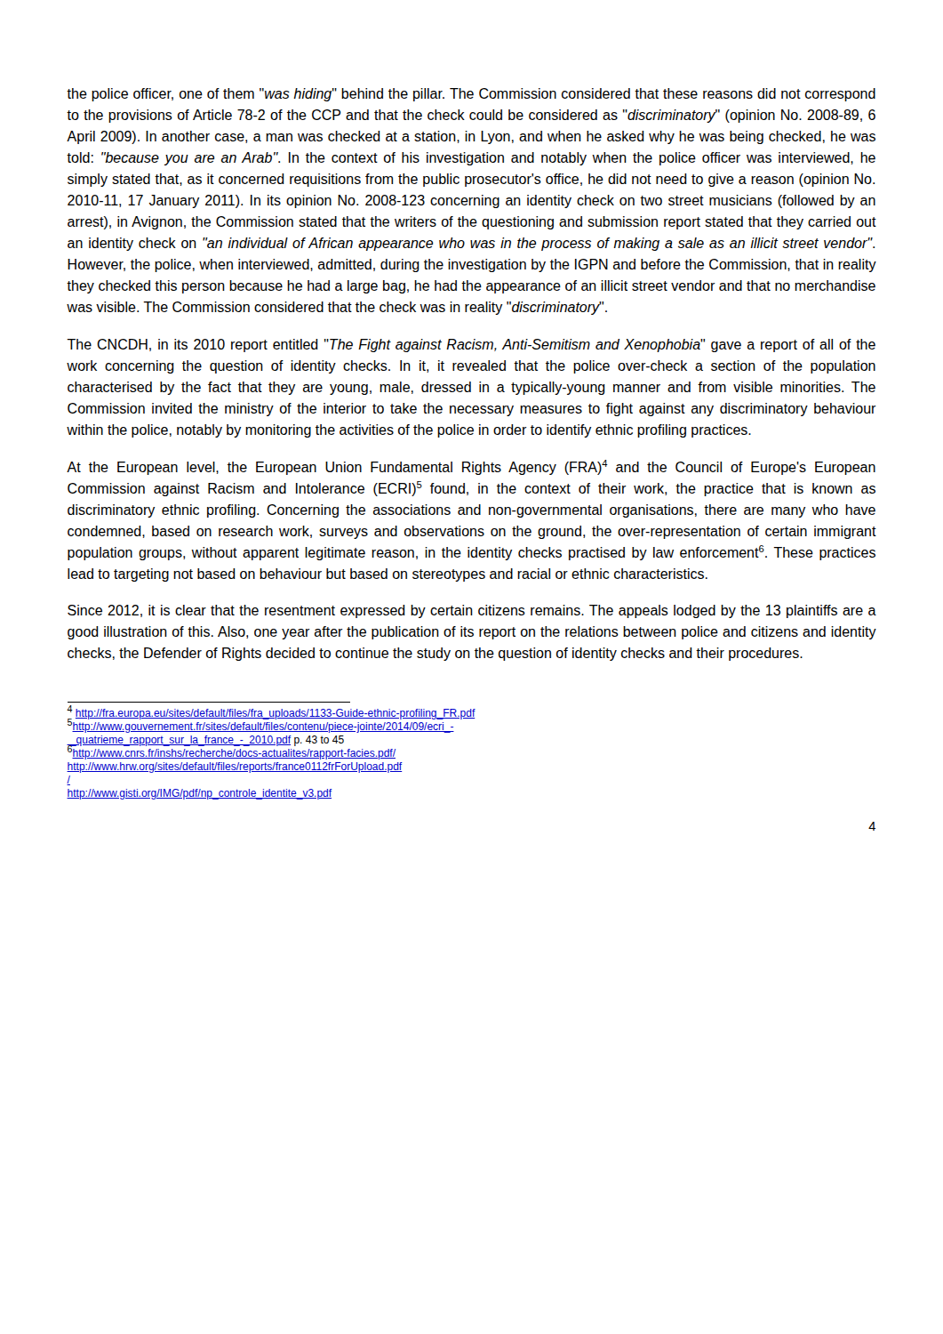the police officer, one of them "was hiding" behind the pillar. The Commission considered that these reasons did not correspond to the provisions of Article 78-2 of the CCP and that the check could be considered as "discriminatory" (opinion No. 2008-89, 6 April 2009). In another case, a man was checked at a station, in Lyon, and when he asked why he was being checked, he was told: "because you are an Arab". In the context of his investigation and notably when the police officer was interviewed, he simply stated that, as it concerned requisitions from the public prosecutor's office, he did not need to give a reason (opinion No. 2010-11, 17 January 2011). In its opinion No. 2008-123 concerning an identity check on two street musicians (followed by an arrest), in Avignon, the Commission stated that the writers of the questioning and submission report stated that they carried out an identity check on "an individual of African appearance who was in the process of making a sale as an illicit street vendor". However, the police, when interviewed, admitted, during the investigation by the IGPN and before the Commission, that in reality they checked this person because he had a large bag, he had the appearance of an illicit street vendor and that no merchandise was visible. The Commission considered that the check was in reality "discriminatory".
The CNCDH, in its 2010 report entitled "The Fight against Racism, Anti-Semitism and Xenophobia" gave a report of all of the work concerning the question of identity checks. In it, it revealed that the police over-check a section of the population characterised by the fact that they are young, male, dressed in a typically-young manner and from visible minorities. The Commission invited the ministry of the interior to take the necessary measures to fight against any discriminatory behaviour within the police, notably by monitoring the activities of the police in order to identify ethnic profiling practices.
At the European level, the European Union Fundamental Rights Agency (FRA)4 and the Council of Europe's European Commission against Racism and Intolerance (ECRI)5 found, in the context of their work, the practice that is known as discriminatory ethnic profiling. Concerning the associations and non-governmental organisations, there are many who have condemned, based on research work, surveys and observations on the ground, the over-representation of certain immigrant population groups, without apparent legitimate reason, in the identity checks practised by law enforcement6. These practices lead to targeting not based on behaviour but based on stereotypes and racial or ethnic characteristics.
Since 2012, it is clear that the resentment expressed by certain citizens remains. The appeals lodged by the 13 plaintiffs are a good illustration of this. Also, one year after the publication of its report on the relations between police and citizens and identity checks, the Defender of Rights decided to continue the study on the question of identity checks and their procedures.
4 http://fra.europa.eu/sites/default/files/fra_uploads/1133-Guide-ethnic-profiling_FR.pdf
5 http://www.gouvernement.fr/sites/default/files/contenu/piece-jointe/2014/09/ecri_-
_quatrieme_rapport_sur_la_france_-_2010.pdf p. 43 to 45
6 http://www.cnrs.fr/inshs/recherche/docs-actualites/rapport-facies.pdf/
http://www.hrw.org/sites/default/files/reports/france0112frForUpload.pdf
/
http://www.gisti.org/IMG/pdf/np_controle_identite_v3.pdf
4